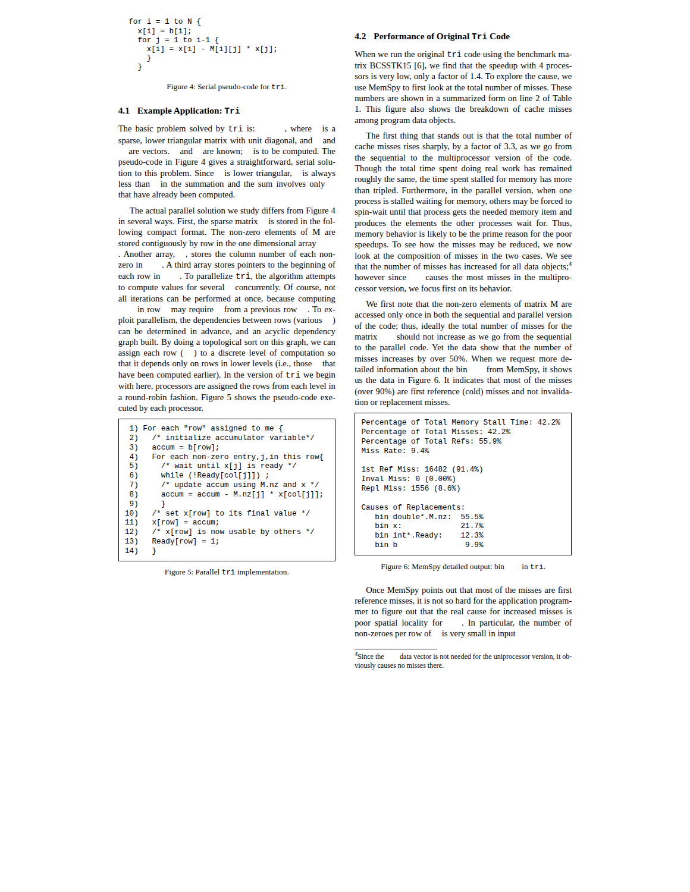for i = 1 to N {
  x[i] = b[i];
  for j = 1 to i-1 {
    x[i] = x[i] - M[i][j] * x[j];
    }
  }
Figure 4: Serial pseudo-code for tri.
4.1 Example Application: Tri
The basic problem solved by tri is: , where is a sparse, lower triangular matrix with unit diagonal, and and are vectors. and are known; is to be computed. The pseudo-code in Figure 4 gives a straightforward, serial solution to this problem. Since is lower triangular, is always less than in the summation and the sum involves only that have already been computed.
The actual parallel solution we study differs from Figure 4 in several ways. First, the sparse matrix is stored in the following compact format. The non-zero elements of M are stored contiguously by row in the one dimensional array . Another array, , stores the column number of each non-zero in . A third array stores pointers to the beginning of each row in . To parallelize tri, the algorithm attempts to compute values for several concurrently. Of course, not all iterations can be performed at once, because computing in row may require from a previous row . To exploit parallelism, the dependencies between rows (various ) can be determined in advance, and an acyclic dependency graph built. By doing a topological sort on this graph, we can assign each row ( ) to a discrete level of computation so that it depends only on rows in lower levels (i.e., those that have been computed earlier). In the version of tri we begin with here, processors are assigned the rows from each level in a round-robin fashion. Figure 5 shows the pseudo-code executed by each processor.
 1) For each "row" assigned to me {
 2)   /* initialize accumulator variable*/
 3)   accum = b[row];
 4)   For each non-zero entry,j,in this row{
 5)     /* wait until x[j] is ready */
 6)     while (!Ready[col[j]]) ;
 7)     /* update accum using M.nz and x */
 8)     accum = accum - M.nz[j] * x[col[j]];
 9)     }
10)   /* set x[row] to its final value */
11)   x[row] = accum;
12)   /* x[row] is now usable by others */
13)   Ready[row] = 1;
14)   }
Figure 5: Parallel tri implementation.
4.2 Performance of Original Tri Code
When we run the original tri code using the benchmark matrix BCSSTK15 [6], we find that the speedup with 4 processors is very low, only a factor of 1.4. To explore the cause, we use MemSpy to first look at the total number of misses. These numbers are shown in a summarized form on line 2 of Table 1. This figure also shows the breakdown of cache misses among program data objects.
The first thing that stands out is that the total number of cache misses rises sharply, by a factor of 3.3, as we go from the sequential to the multiprocessor version of the code. Though the total time spent doing real work has remained roughly the same, the time spent stalled for memory has more than tripled. Furthermore, in the parallel version, when one process is stalled waiting for memory, others may be forced to spin-wait until that process gets the needed memory item and produces the elements the other processes wait for. Thus, memory behavior is likely to be the prime reason for the poor speedups. To see how the misses may be reduced, we now look at the composition of misses in the two cases. We see that the number of misses has increased for all data objects;4 however since causes the most misses in the multiprocessor version, we focus first on its behavior.
We first note that the non-zero elements of matrix M are accessed only once in both the sequential and parallel version of the code; thus, ideally the total number of misses for the matrix should not increase as we go from the sequential to the parallel code. Yet the data show that the number of misses increases by over 50%. When we request more detailed information about the bin from MemSpy, it shows us the data in Figure 6. It indicates that most of the misses (over 90%) are first reference (cold) misses and not invalidation or replacement misses.
Percentage of Total Memory Stall Time: 42.2%
Percentage of Total Misses: 42.2%
Percentage of Total Refs: 55.9%
Miss Rate: 9.4%

1st Ref Miss: 16482 (91.4%)
Inval Miss: 0 (0.00%)
Repl Miss: 1556 (8.6%)

Causes of Replacements:
   bin double*.M.nz:  55.5%
   bin x:             21.7%
   bin int*.Ready:    12.3%
   bin b               9.9%
Figure 6: MemSpy detailed output: bin in tri.
Once MemSpy points out that most of the misses are first reference misses, it is not so hard for the application programmer to figure out that the real cause for increased misses is poor spatial locality for . In particular, the number of non-zeroes per row of is very small in input
4Since the data vector is not needed for the uniprocessor version, it obviously causes no misses there.